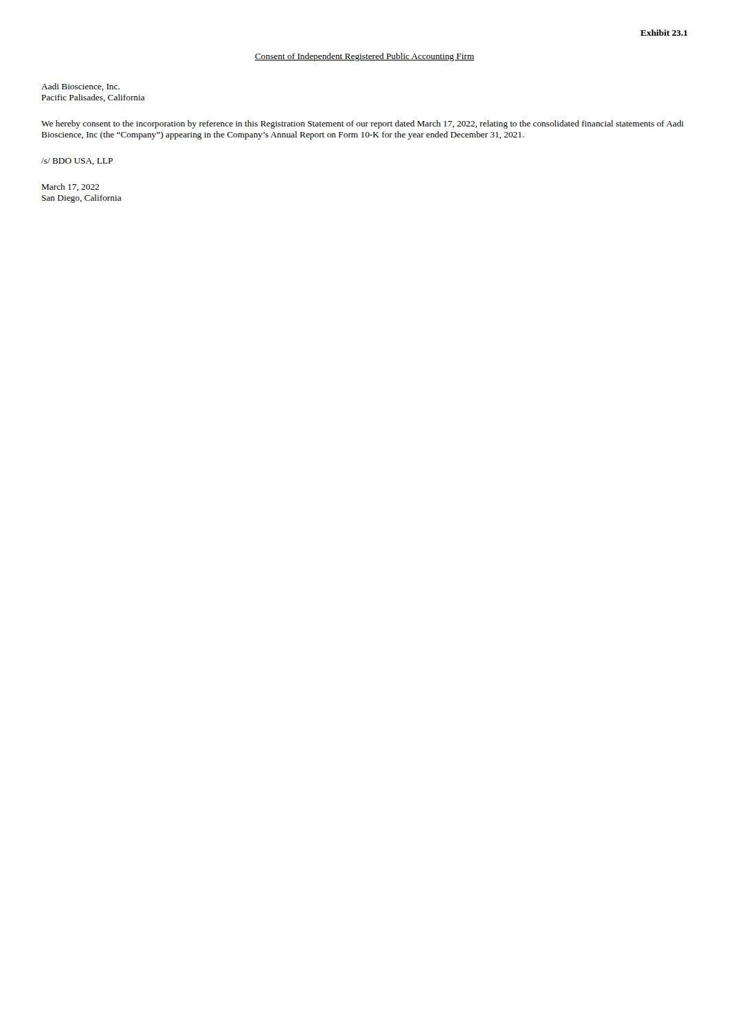Exhibit 23.1
Consent of Independent Registered Public Accounting Firm
Aadi Bioscience, Inc.
Pacific Palisades, California
We hereby consent to the incorporation by reference in this Registration Statement of our report dated March 17, 2022, relating to the consolidated financial statements of Aadi Bioscience, Inc (the “Company”) appearing in the Company’s Annual Report on Form 10-K for the year ended December 31, 2021.
/s/ BDO USA, LLP
March 17, 2022
San Diego, California